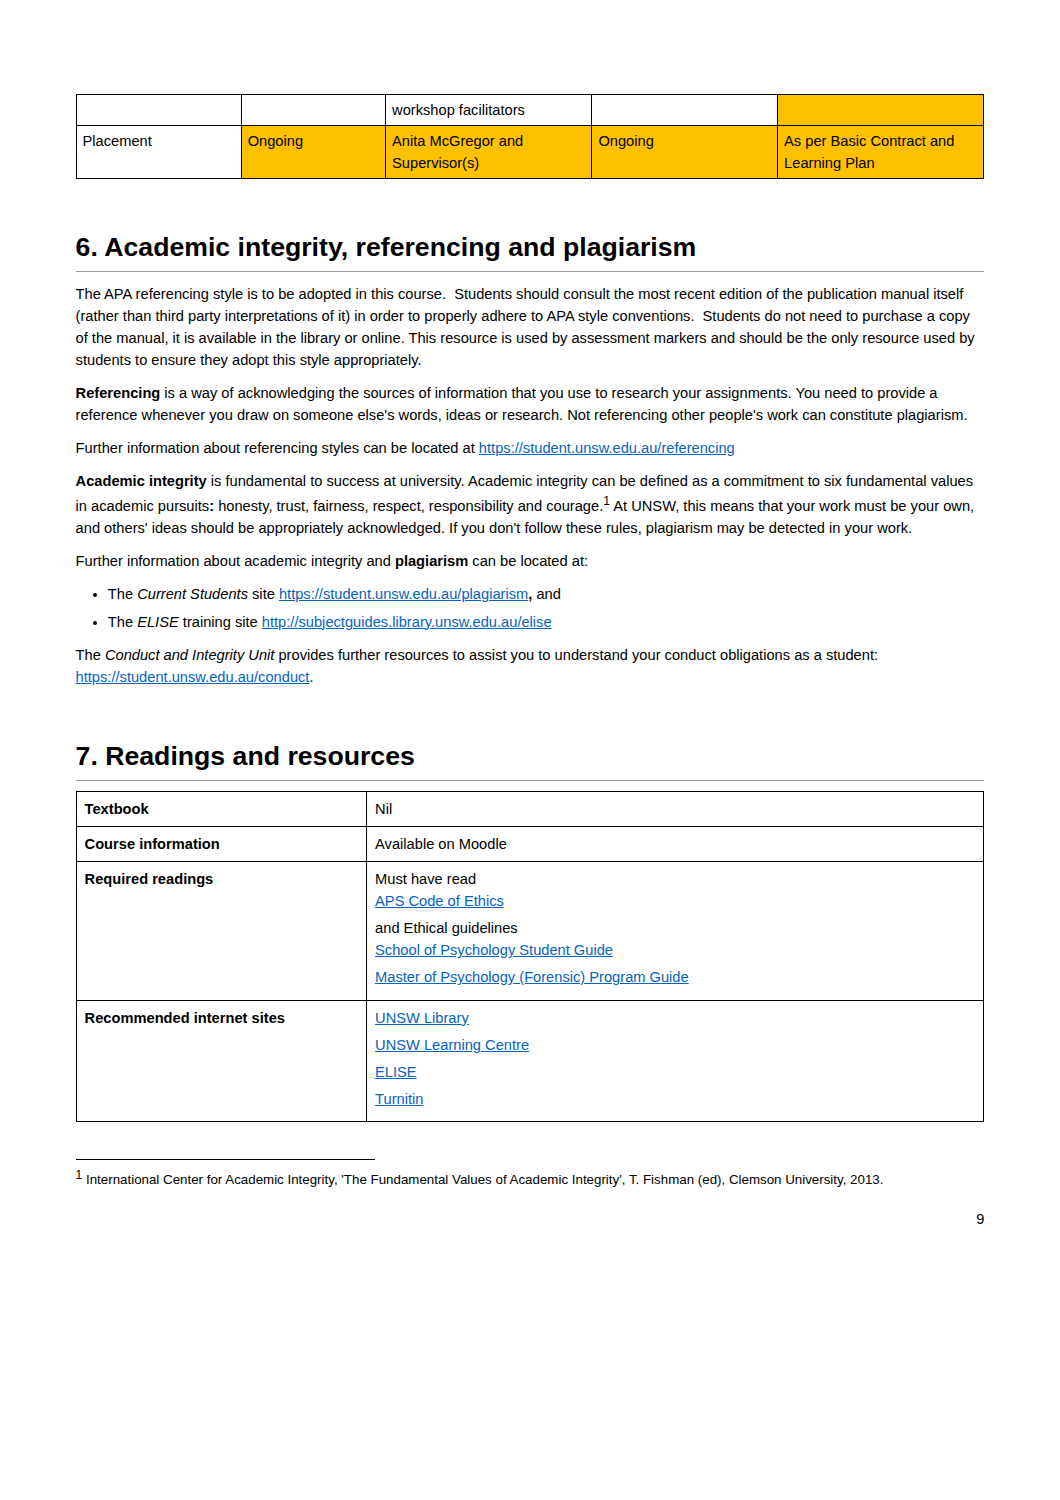| | | workshop facilitators | | |
| Placement | Ongoing | Anita McGregor and Supervisor(s) | Ongoing | As per Basic Contract and Learning Plan |
6. Academic integrity, referencing and plagiarism
The APA referencing style is to be adopted in this course. Students should consult the most recent edition of the publication manual itself (rather than third party interpretations of it) in order to properly adhere to APA style conventions. Students do not need to purchase a copy of the manual, it is available in the library or online. This resource is used by assessment markers and should be the only resource used by students to ensure they adopt this style appropriately.
Referencing is a way of acknowledging the sources of information that you use to research your assignments. You need to provide a reference whenever you draw on someone else's words, ideas or research. Not referencing other people's work can constitute plagiarism.
Further information about referencing styles can be located at https://student.unsw.edu.au/referencing
Academic integrity is fundamental to success at university. Academic integrity can be defined as a commitment to six fundamental values in academic pursuits: honesty, trust, fairness, respect, responsibility and courage.1 At UNSW, this means that your work must be your own, and others' ideas should be appropriately acknowledged. If you don't follow these rules, plagiarism may be detected in your work.
Further information about academic integrity and plagiarism can be located at:
The Current Students site https://student.unsw.edu.au/plagiarism, and
The ELISE training site http://subjectguides.library.unsw.edu.au/elise
The Conduct and Integrity Unit provides further resources to assist you to understand your conduct obligations as a student: https://student.unsw.edu.au/conduct.
7. Readings and resources
| Textbook | Nil |
| Course information | Available on Moodle |
| Required readings | Must have read APS Code of Ethics and Ethical guidelines School of Psychology Student Guide Master of Psychology (Forensic) Program Guide |
| Recommended internet sites | UNSW Library UNSW Learning Centre ELISE Turnitin |
1 International Center for Academic Integrity, 'The Fundamental Values of Academic Integrity', T. Fishman (ed), Clemson University, 2013.
9